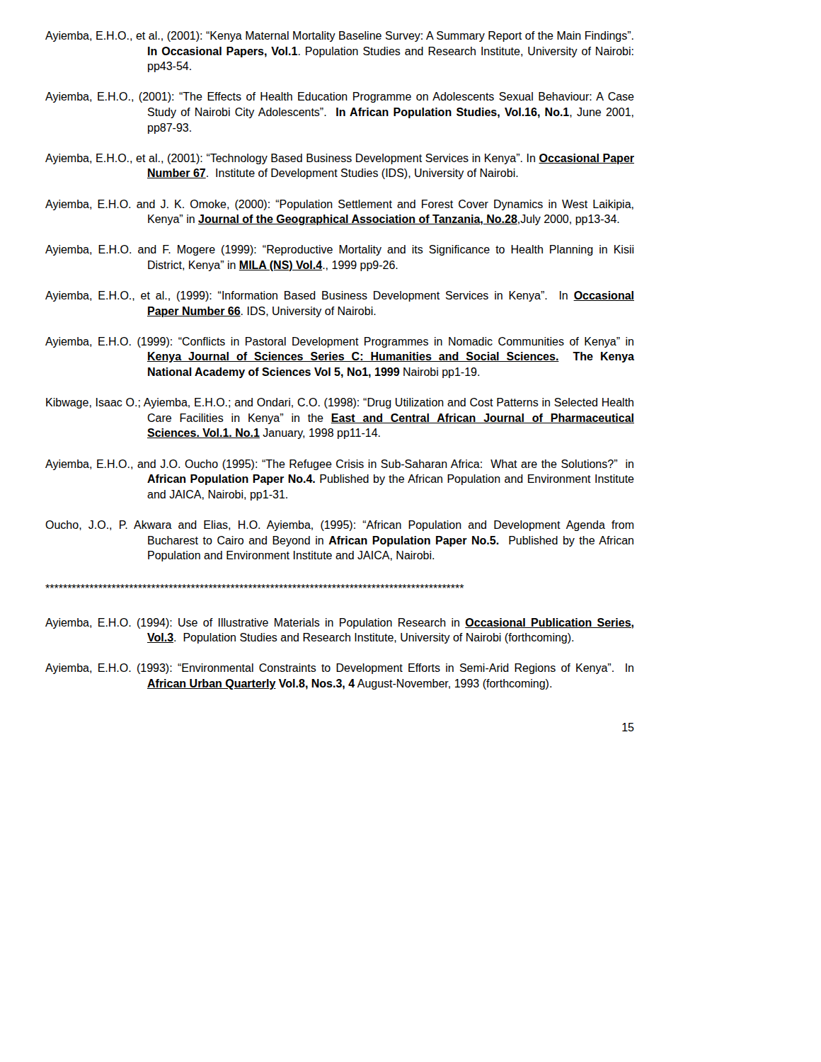Ayiemba, E.H.O., et al., (2001): “Kenya Maternal Mortality Baseline Survey: A Summary Report of the Main Findings”. In Occasional Papers, Vol.1. Population Studies and Research Institute, University of Nairobi: pp43-54.
Ayiemba, E.H.O., (2001): “The Effects of Health Education Programme on Adolescents Sexual Behaviour: A Case Study of Nairobi City Adolescents”. In African Population Studies, Vol.16, No.1, June 2001, pp87-93.
Ayiemba, E.H.O., et al., (2001): “Technology Based Business Development Services in Kenya”. In Occasional Paper Number 67. Institute of Development Studies (IDS), University of Nairobi.
Ayiemba, E.H.O. and J. K. Omoke, (2000): “Population Settlement and Forest Cover Dynamics in West Laikipia, Kenya” in Journal of the Geographical Association of Tanzania, No.28,July 2000, pp13-34.
Ayiemba, E.H.O. and F. Mogere (1999): “Reproductive Mortality and its Significance to Health Planning in Kisii District, Kenya” in MILA (NS) Vol.4., 1999 pp9-26.
Ayiemba, E.H.O., et al., (1999): “Information Based Business Development Services in Kenya”. In Occasional Paper Number 66. IDS, University of Nairobi.
Ayiemba, E.H.O. (1999): “Conflicts in Pastoral Development Programmes in Nomadic Communities of Kenya” in Kenya Journal of Sciences Series C: Humanities and Social Sciences. The Kenya National Academy of Sciences Vol 5, No1, 1999 Nairobi pp1-19.
Kibwage, Isaac O.; Ayiemba, E.H.O.; and Ondari, C.O. (1998): “Drug Utilization and Cost Patterns in Selected Health Care Facilities in Kenya” in the East and Central African Journal of Pharmaceutical Sciences. Vol.1. No.1 January, 1998 pp11-14.
Ayiemba, E.H.O., and J.O. Oucho (1995): “The Refugee Crisis in Sub-Saharan Africa: What are the Solutions?” in African Population Paper No.4. Published by the African Population and Environment Institute and JAICA, Nairobi, pp1-31.
Oucho, J.O., P. Akwara and Elias, H.O. Ayiemba, (1995): “African Population and Development Agenda from Bucharest to Cairo and Beyond in African Population Paper No.5. Published by the African Population and Environment Institute and JAICA, Nairobi.
***********************************************************************************************
Ayiemba, E.H.O. (1994): Use of Illustrative Materials in Population Research in Occasional Publication Series, Vol.3. Population Studies and Research Institute, University of Nairobi (forthcoming).
Ayiemba, E.H.O. (1993): “Environmental Constraints to Development Efforts in Semi-Arid Regions of Kenya”. In African Urban Quarterly Vol.8, Nos.3, 4 August-November, 1993 (forthcoming).
15